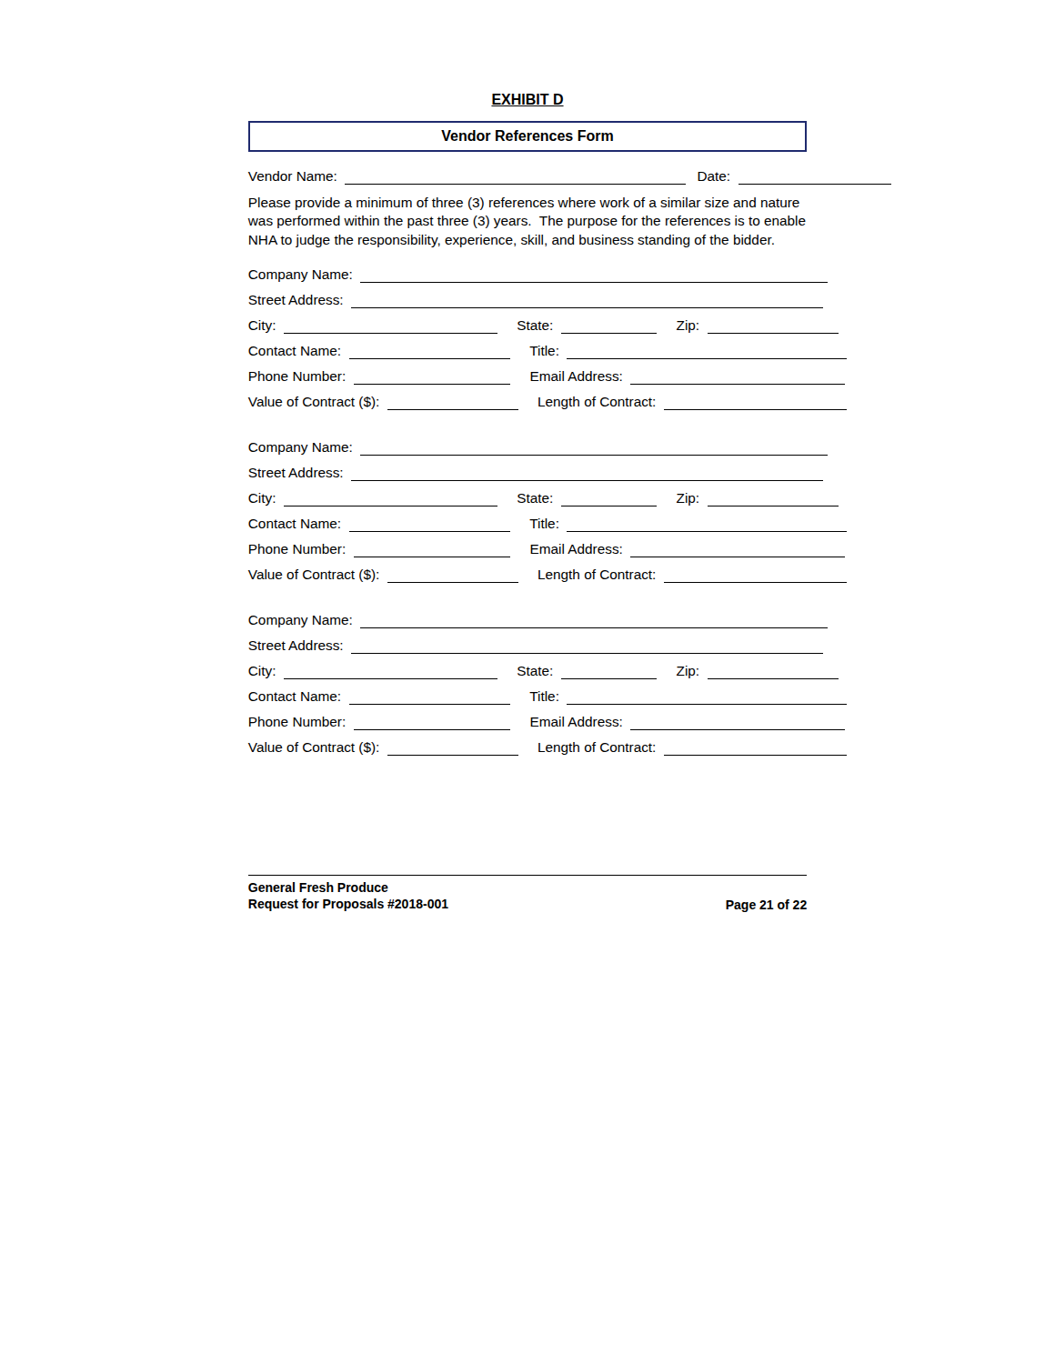EXHIBIT D
Vendor References Form
Vendor Name: Date:
Please provide a minimum of three (3) references where work of a similar size and nature was performed within the past three (3) years. The purpose for the references is to enable NHA to judge the responsibility, experience, skill, and business standing of the bidder.
Company Name:
Street Address:
City: State: Zip:
Contact Name: Title:
Phone Number: Email Address:
Value of Contract ($): Length of Contract:
Company Name:
Street Address:
City: State: Zip:
Contact Name: Title:
Phone Number: Email Address:
Value of Contract ($): Length of Contract:
Company Name:
Street Address:
City: State: Zip:
Contact Name: Title:
Phone Number: Email Address:
Value of Contract ($): Length of Contract:
General Fresh Produce
Request for Proposals #2018-001
Page 21 of 22